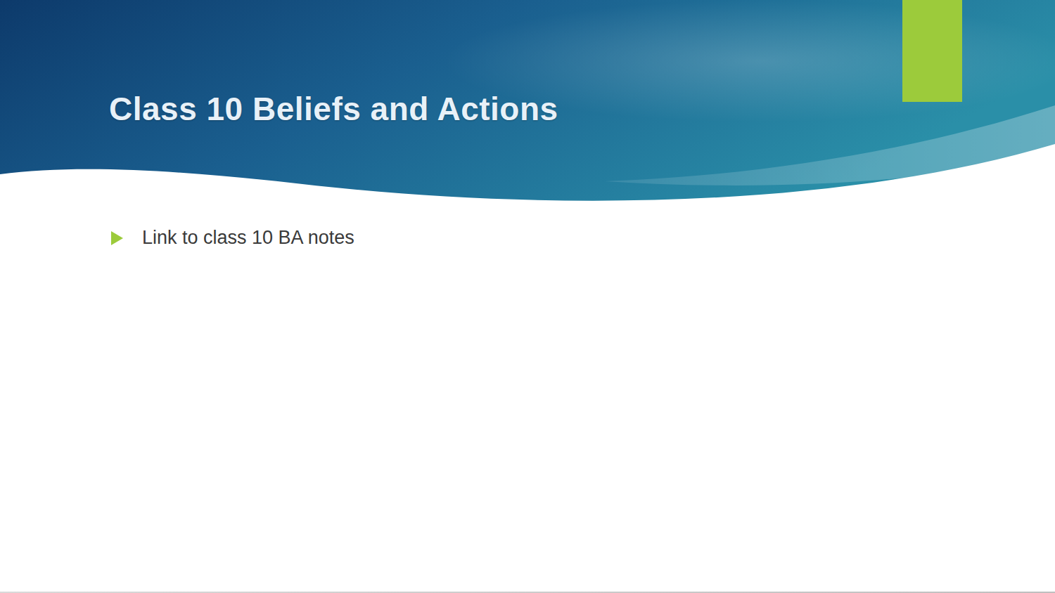Class 10 Beliefs and Actions
Link to class 10 BA notes